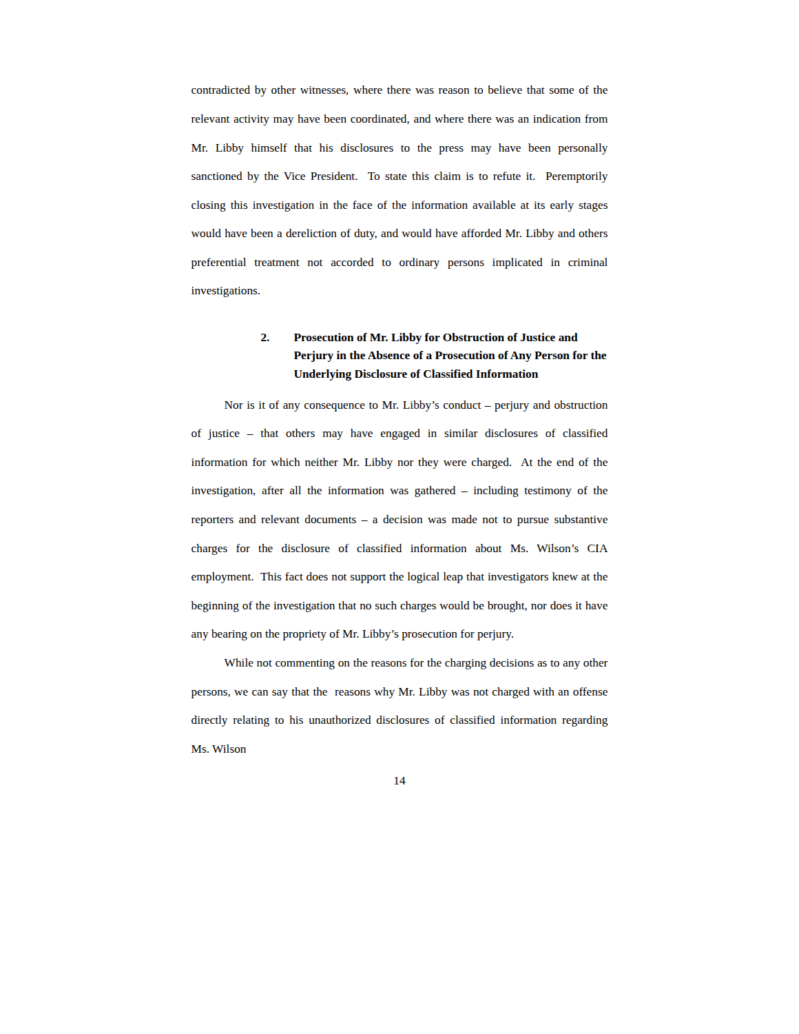contradicted by other witnesses, where there was reason to believe that some of the relevant activity may have been coordinated, and where there was an indication from Mr. Libby himself that his disclosures to the press may have been personally sanctioned by the Vice President. To state this claim is to refute it. Peremptorily closing this investigation in the face of the information available at its early stages would have been a dereliction of duty, and would have afforded Mr. Libby and others preferential treatment not accorded to ordinary persons implicated in criminal investigations.
2.
Prosecution of Mr. Libby for Obstruction of Justice and Perjury in the Absence of a Prosecution of Any Person for the Underlying Disclosure of Classified Information
Nor is it of any consequence to Mr. Libby’s conduct – perjury and obstruction of justice – that others may have engaged in similar disclosures of classified information for which neither Mr. Libby nor they were charged. At the end of the investigation, after all the information was gathered – including testimony of the reporters and relevant documents – a decision was made not to pursue substantive charges for the disclosure of classified information about Ms. Wilson’s CIA employment. This fact does not support the logical leap that investigators knew at the beginning of the investigation that no such charges would be brought, nor does it have any bearing on the propriety of Mr. Libby’s prosecution for perjury.
While not commenting on the reasons for the charging decisions as to any other persons, we can say that the reasons why Mr. Libby was not charged with an offense directly relating to his unauthorized disclosures of classified information regarding Ms. Wilson
14